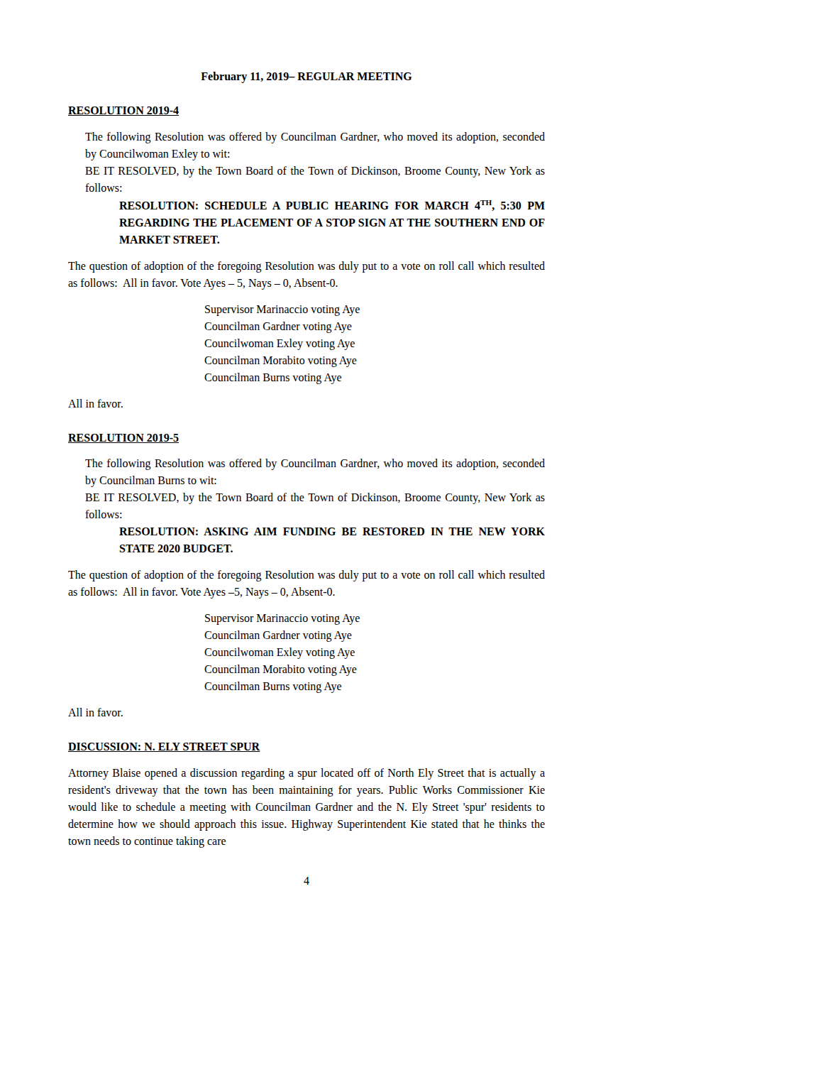February 11, 2019– REGULAR MEETING
RESOLUTION 2019-4
The following Resolution was offered by Councilman Gardner, who moved its adoption, seconded by Councilwoman Exley to wit:
BE IT RESOLVED, by the Town Board of the Town of Dickinson, Broome County, New York as follows:
RESOLUTION: SCHEDULE A PUBLIC HEARING FOR MARCH 4TH, 5:30 PM REGARDING THE PLACEMENT OF A STOP SIGN AT THE SOUTHERN END OF MARKET STREET.
The question of adoption of the foregoing Resolution was duly put to a vote on roll call which resulted as follows: All in favor. Vote Ayes – 5, Nays – 0, Absent-0.
Supervisor Marinaccio voting Aye
Councilman Gardner voting Aye
Councilwoman Exley voting Aye
Councilman Morabito voting Aye
Councilman Burns voting Aye
All in favor.
RESOLUTION 2019-5
The following Resolution was offered by Councilman Gardner, who moved its adoption, seconded by Councilman Burns to wit:
BE IT RESOLVED, by the Town Board of the Town of Dickinson, Broome County, New York as follows:
RESOLUTION: ASKING AIM FUNDING BE RESTORED IN THE NEW YORK STATE 2020 BUDGET.
The question of adoption of the foregoing Resolution was duly put to a vote on roll call which resulted as follows: All in favor. Vote Ayes –5, Nays – 0, Absent-0.
Supervisor Marinaccio voting Aye
Councilman Gardner voting Aye
Councilwoman Exley voting Aye
Councilman Morabito voting Aye
Councilman Burns voting Aye
All in favor.
DISCUSSION: N. ELY STREET SPUR
Attorney Blaise opened a discussion regarding a spur located off of North Ely Street that is actually a resident's driveway that the town has been maintaining for years. Public Works Commissioner Kie would like to schedule a meeting with Councilman Gardner and the N. Ely Street 'spur' residents to determine how we should approach this issue. Highway Superintendent Kie stated that he thinks the town needs to continue taking care
4